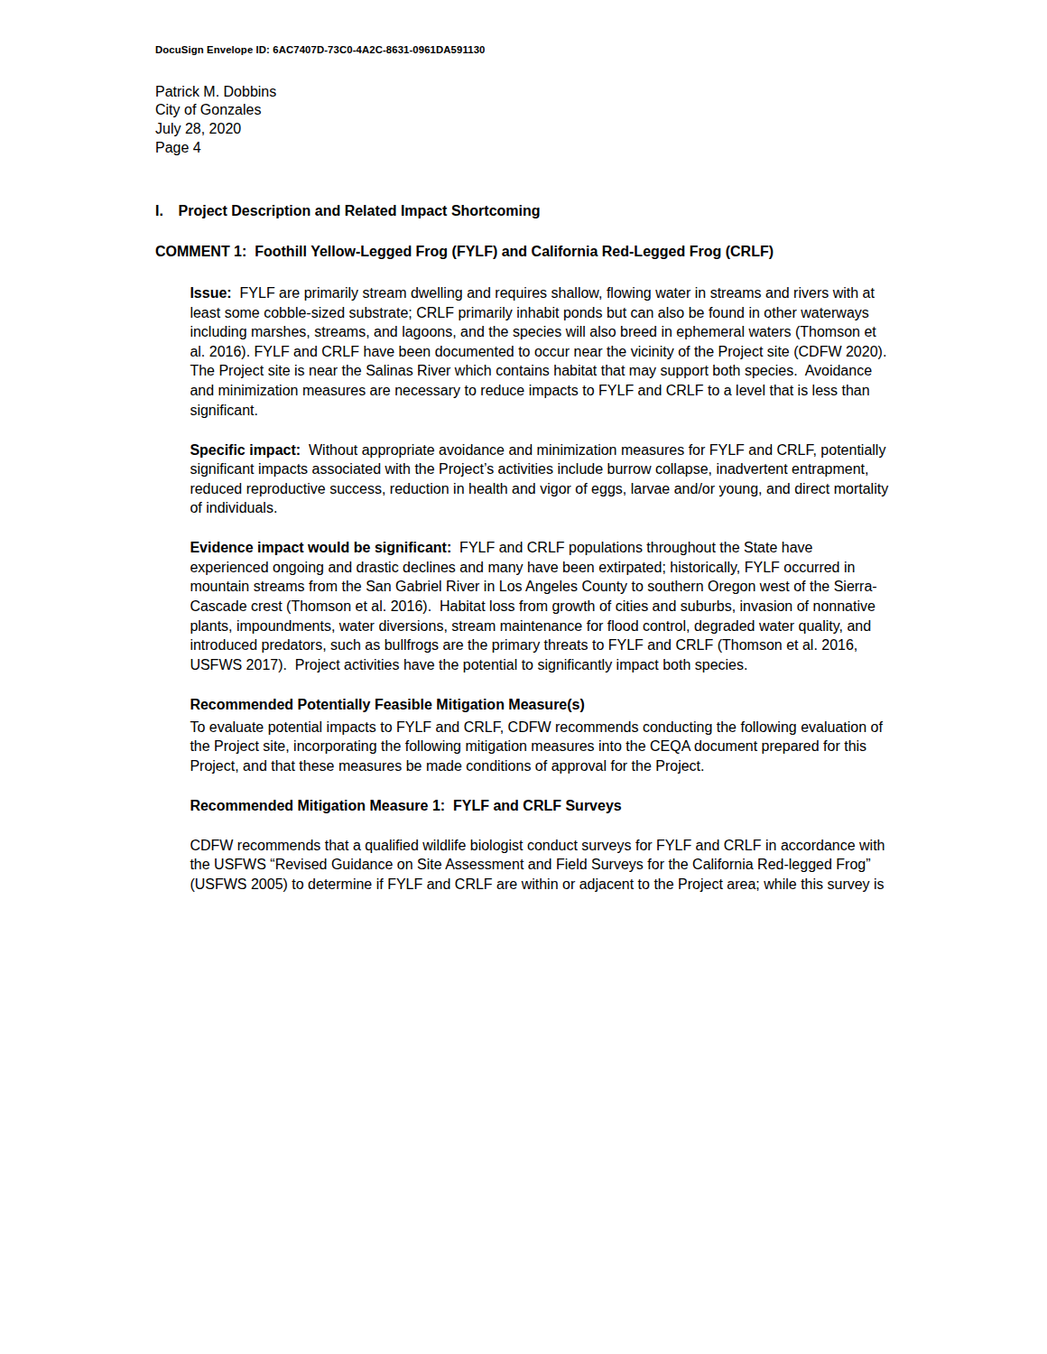DocuSign Envelope ID: 6AC7407D-73C0-4A2C-8631-0961DA591130
Patrick M. Dobbins
City of Gonzales
July 28, 2020
Page 4
I. Project Description and Related Impact Shortcoming
COMMENT 1: Foothill Yellow-Legged Frog (FYLF) and California Red-Legged Frog (CRLF)
Issue: FYLF are primarily stream dwelling and requires shallow, flowing water in streams and rivers with at least some cobble-sized substrate; CRLF primarily inhabit ponds but can also be found in other waterways including marshes, streams, and lagoons, and the species will also breed in ephemeral waters (Thomson et al. 2016). FYLF and CRLF have been documented to occur near the vicinity of the Project site (CDFW 2020). The Project site is near the Salinas River which contains habitat that may support both species. Avoidance and minimization measures are necessary to reduce impacts to FYLF and CRLF to a level that is less than significant.
Specific impact: Without appropriate avoidance and minimization measures for FYLF and CRLF, potentially significant impacts associated with the Project’s activities include burrow collapse, inadvertent entrapment, reduced reproductive success, reduction in health and vigor of eggs, larvae and/or young, and direct mortality of individuals.
Evidence impact would be significant: FYLF and CRLF populations throughout the State have experienced ongoing and drastic declines and many have been extirpated; historically, FYLF occurred in mountain streams from the San Gabriel River in Los Angeles County to southern Oregon west of the Sierra-Cascade crest (Thomson et al. 2016). Habitat loss from growth of cities and suburbs, invasion of nonnative plants, impoundments, water diversions, stream maintenance for flood control, degraded water quality, and introduced predators, such as bullfrogs are the primary threats to FYLF and CRLF (Thomson et al. 2016, USFWS 2017). Project activities have the potential to significantly impact both species.
Recommended Potentially Feasible Mitigation Measure(s)
To evaluate potential impacts to FYLF and CRLF, CDFW recommends conducting the following evaluation of the Project site, incorporating the following mitigation measures into the CEQA document prepared for this Project, and that these measures be made conditions of approval for the Project.
Recommended Mitigation Measure 1: FYLF and CRLF Surveys
CDFW recommends that a qualified wildlife biologist conduct surveys for FYLF and CRLF in accordance with the USFWS “Revised Guidance on Site Assessment and Field Surveys for the California Red-legged Frog” (USFWS 2005) to determine if FYLF and CRLF are within or adjacent to the Project area; while this survey is